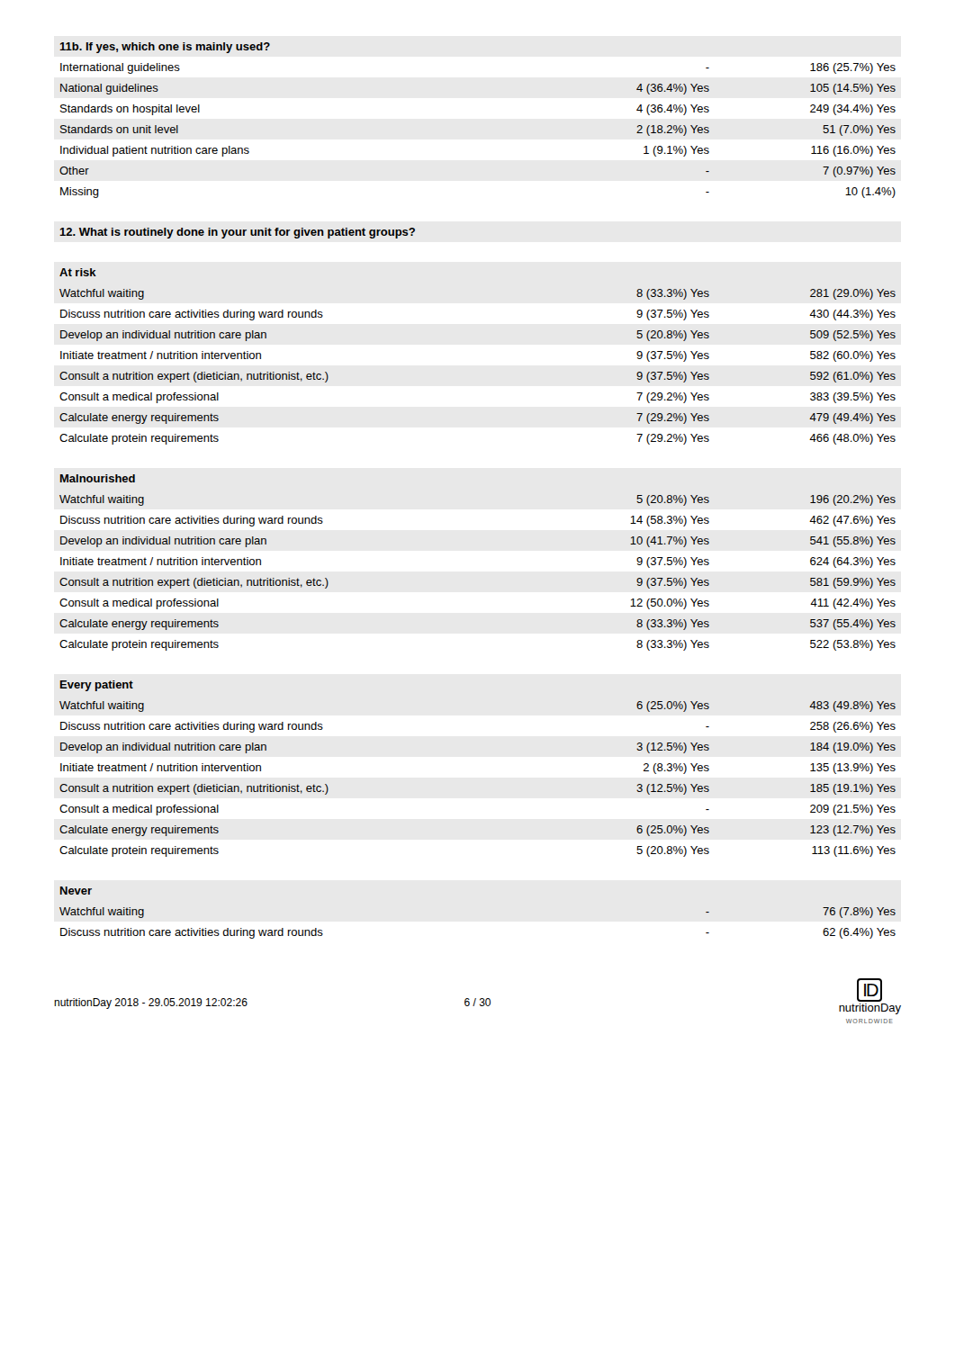| 11b. If yes, which one is mainly used? | | |
| International guidelines | - | 186 (25.7%) Yes |
| National guidelines | 4 (36.4%) Yes | 105 (14.5%) Yes |
| Standards on hospital level | 4 (36.4%) Yes | 249 (34.4%) Yes |
| Standards on unit level | 2 (18.2%) Yes | 51 (7.0%) Yes |
| Individual patient nutrition care plans | 1 (9.1%) Yes | 116 (16.0%) Yes |
| Other | - | 7 (0.97%) Yes |
| Missing | - | 10 (1.4%) |
| 12. What is routinely done in your unit for given patient groups? | | |
| At risk | | |
| Watchful waiting | 8 (33.3%) Yes | 281 (29.0%) Yes |
| Discuss nutrition care activities during ward rounds | 9 (37.5%) Yes | 430 (44.3%) Yes |
| Develop an individual nutrition care plan | 5 (20.8%) Yes | 509 (52.5%) Yes |
| Initiate treatment / nutrition intervention | 9 (37.5%) Yes | 582 (60.0%) Yes |
| Consult a nutrition expert (dietician, nutritionist, etc.) | 9 (37.5%) Yes | 592 (61.0%) Yes |
| Consult a medical professional | 7 (29.2%) Yes | 383 (39.5%) Yes |
| Calculate energy requirements | 7 (29.2%) Yes | 479 (49.4%) Yes |
| Calculate protein requirements | 7 (29.2%) Yes | 466 (48.0%) Yes |
| Malnourished | | |
| Watchful waiting | 5 (20.8%) Yes | 196 (20.2%) Yes |
| Discuss nutrition care activities during ward rounds | 14 (58.3%) Yes | 462 (47.6%) Yes |
| Develop an individual nutrition care plan | 10 (41.7%) Yes | 541 (55.8%) Yes |
| Initiate treatment / nutrition intervention | 9 (37.5%) Yes | 624 (64.3%) Yes |
| Consult a nutrition expert (dietician, nutritionist, etc.) | 9 (37.5%) Yes | 581 (59.9%) Yes |
| Consult a medical professional | 12 (50.0%) Yes | 411 (42.4%) Yes |
| Calculate energy requirements | 8 (33.3%) Yes | 537 (55.4%) Yes |
| Calculate protein requirements | 8 (33.3%) Yes | 522 (53.8%) Yes |
| Every patient | | |
| Watchful waiting | 6 (25.0%) Yes | 483 (49.8%) Yes |
| Discuss nutrition care activities during ward rounds | - | 258 (26.6%) Yes |
| Develop an individual nutrition care plan | 3 (12.5%) Yes | 184 (19.0%) Yes |
| Initiate treatment / nutrition intervention | 2 (8.3%) Yes | 135 (13.9%) Yes |
| Consult a nutrition expert (dietician, nutritionist, etc.) | 3 (12.5%) Yes | 185 (19.1%) Yes |
| Consult a medical professional | - | 209 (21.5%) Yes |
| Calculate energy requirements | 6 (25.0%) Yes | 123 (12.7%) Yes |
| Calculate protein requirements | 5 (20.8%) Yes | 113 (11.6%) Yes |
| Never | | |
| Watchful waiting | - | 76 (7.8%) Yes |
| Discuss nutrition care activities during ward rounds | - | 62 (6.4%) Yes |
nutritionDay 2018 - 29.05.2019 12:02:26
6 / 30
ID
nutritionDay
WORLDWIDE